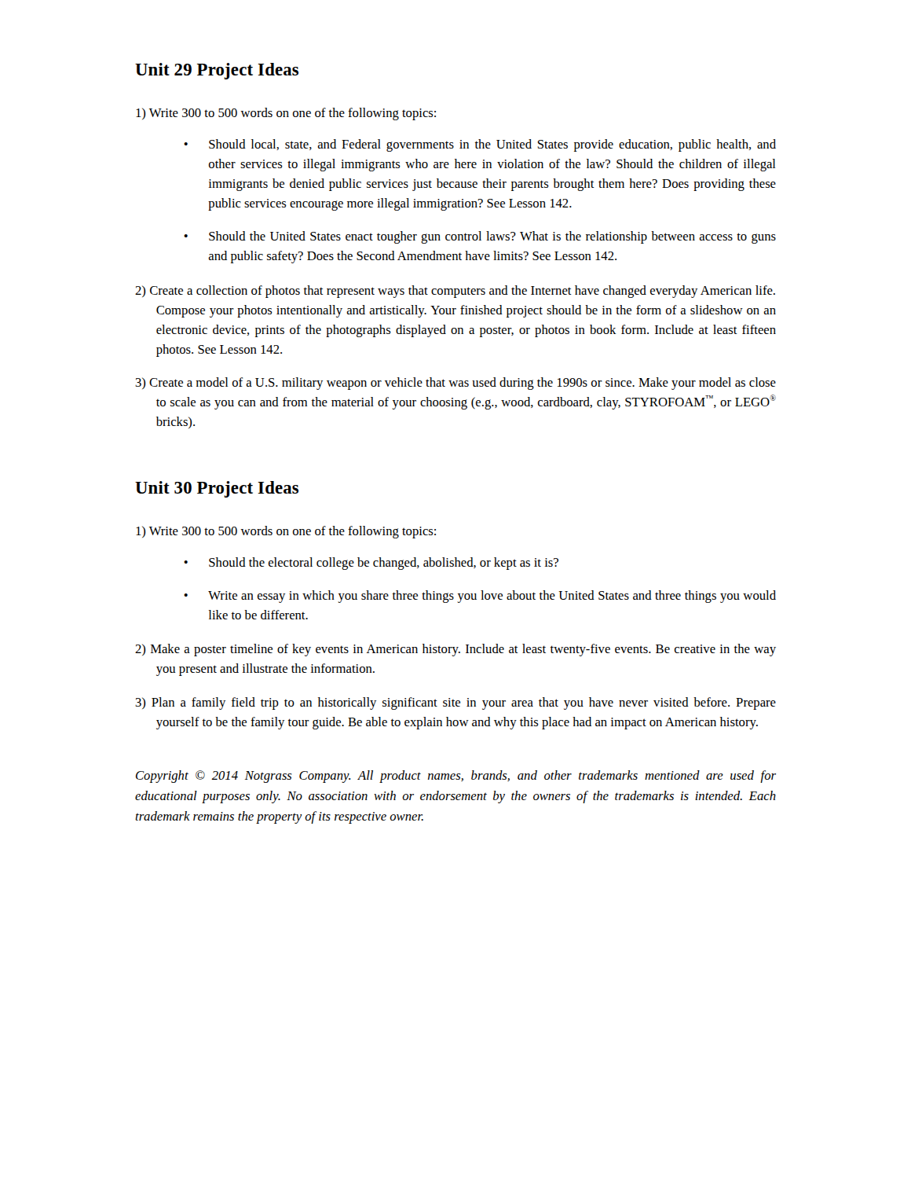Unit 29 Project Ideas
1) Write 300 to 500 words on one of the following topics:
Should local, state, and Federal governments in the United States provide education, public health, and other services to illegal immigrants who are here in violation of the law? Should the children of illegal immigrants be denied public services just because their parents brought them here? Does providing these public services encourage more illegal immigration? See Lesson 142.
Should the United States enact tougher gun control laws? What is the relationship between access to guns and public safety? Does the Second Amendment have limits? See Lesson 142.
2) Create a collection of photos that represent ways that computers and the Internet have changed everyday American life. Compose your photos intentionally and artistically. Your finished project should be in the form of a slideshow on an electronic device, prints of the photographs displayed on a poster, or photos in book form. Include at least fifteen photos. See Lesson 142.
3) Create a model of a U.S. military weapon or vehicle that was used during the 1990s or since. Make your model as close to scale as you can and from the material of your choosing (e.g., wood, cardboard, clay, STYROFOAM™, or LEGO® bricks).
Unit 30 Project Ideas
1) Write 300 to 500 words on one of the following topics:
Should the electoral college be changed, abolished, or kept as it is?
Write an essay in which you share three things you love about the United States and three things you would like to be different.
2) Make a poster timeline of key events in American history. Include at least twenty-five events. Be creative in the way you present and illustrate the information.
3) Plan a family field trip to an historically significant site in your area that you have never visited before. Prepare yourself to be the family tour guide. Be able to explain how and why this place had an impact on American history.
Copyright © 2014 Notgrass Company. All product names, brands, and other trademarks mentioned are used for educational purposes only. No association with or endorsement by the owners of the trademarks is intended. Each trademark remains the property of its respective owner.